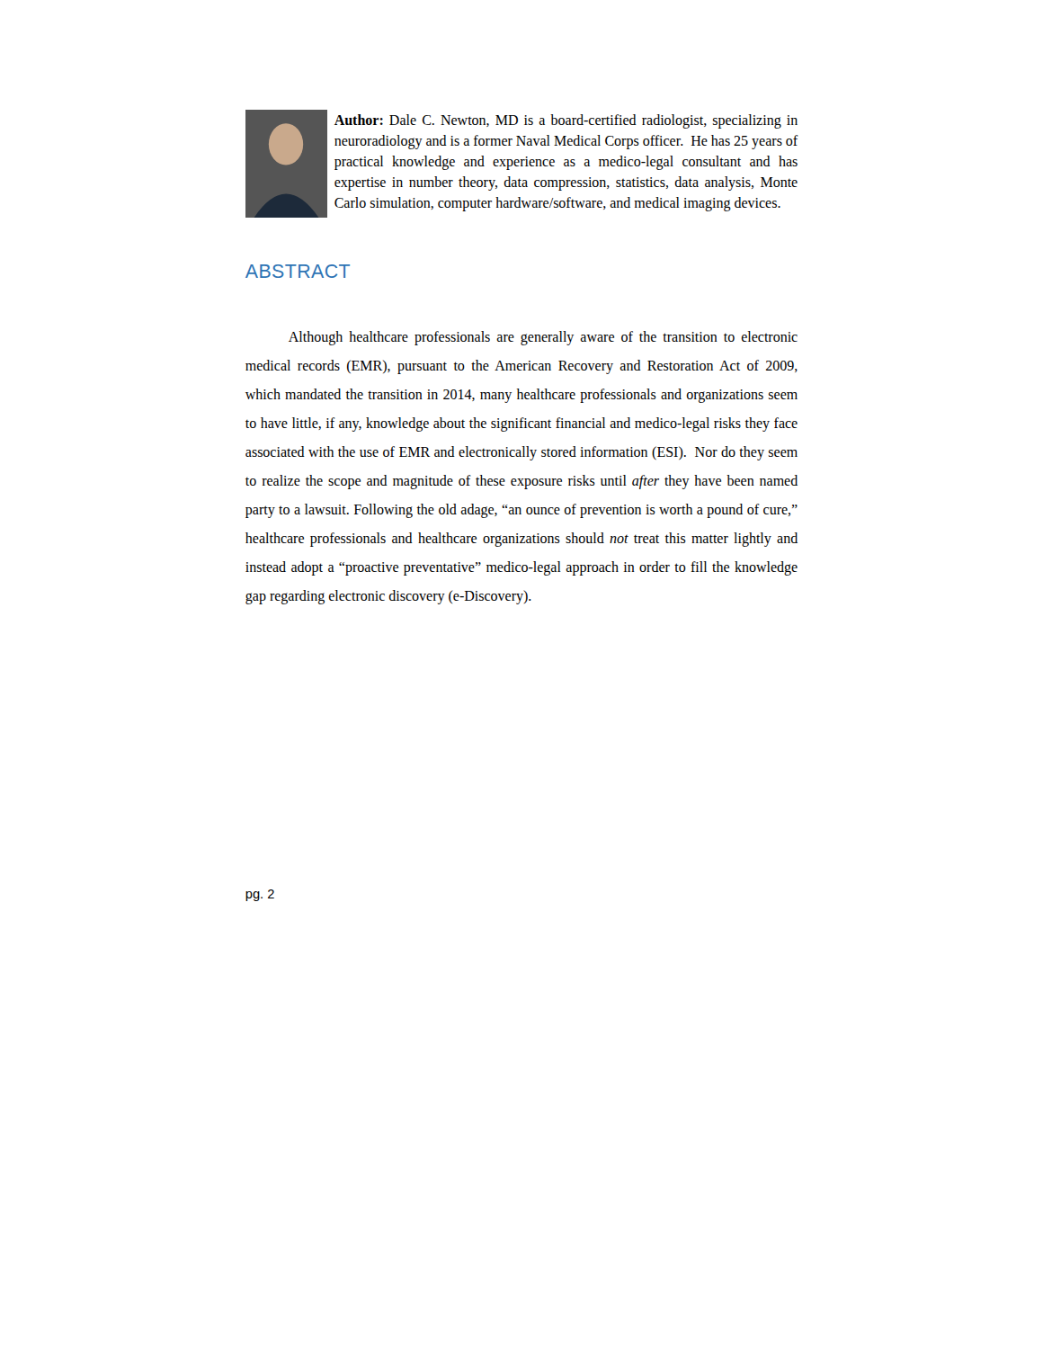Author: Dale C. Newton, MD is a board-certified radiologist, specializing in neuroradiology and is a former Naval Medical Corps officer. He has 25 years of practical knowledge and experience as a medico-legal consultant and has expertise in number theory, data compression, statistics, data analysis, Monte Carlo simulation, computer hardware/software, and medical imaging devices.
ABSTRACT
Although healthcare professionals are generally aware of the transition to electronic medical records (EMR), pursuant to the American Recovery and Restoration Act of 2009, which mandated the transition in 2014, many healthcare professionals and organizations seem to have little, if any, knowledge about the significant financial and medico-legal risks they face associated with the use of EMR and electronically stored information (ESI). Nor do they seem to realize the scope and magnitude of these exposure risks until after they have been named party to a lawsuit. Following the old adage, “an ounce of prevention is worth a pound of cure,” healthcare professionals and healthcare organizations should not treat this matter lightly and instead adopt a “proactive preventative” medico-legal approach in order to fill the knowledge gap regarding electronic discovery (e-Discovery).
pg. 2